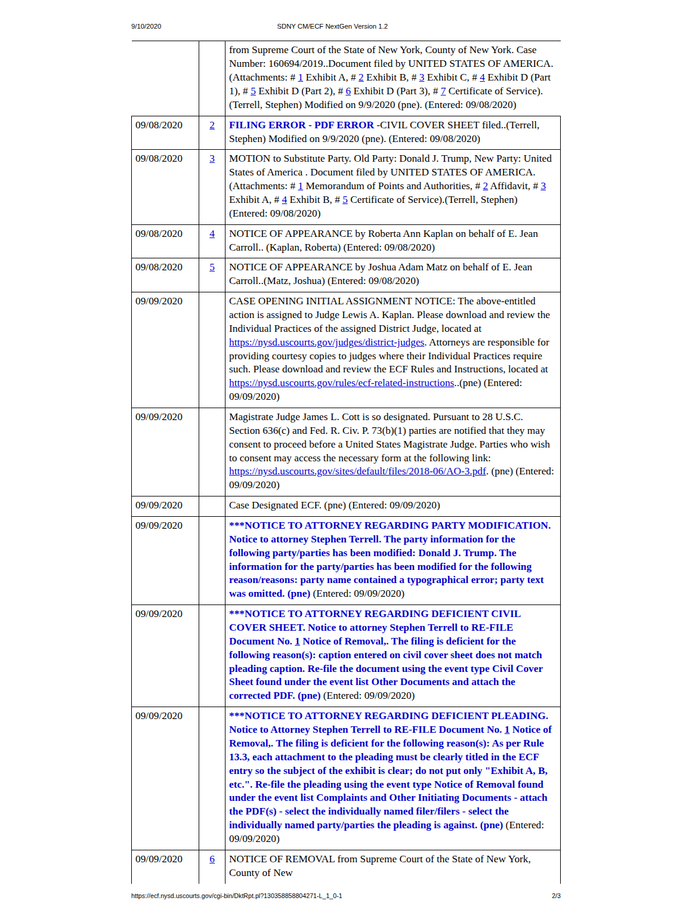9/10/2020
SDNY CM/ECF NextGen Version 1.2
| | | from Supreme Court of the State of New York, County of New York. Case Number: 160694/2019..Document filed by UNITED STATES OF AMERICA. (Attachments: # 1 Exhibit A, # 2 Exhibit B, # 3 Exhibit C, # 4 Exhibit D (Part 1), # 5 Exhibit D (Part 2), # 6 Exhibit D (Part 3), # 7 Certificate of Service).(Terrell, Stephen) Modified on 9/9/2020 (pne). (Entered: 09/08/2020) |
| 09/08/2020 | 2 | FILING ERROR - PDF ERROR - CIVIL COVER SHEET filed..(Terrell, Stephen) Modified on 9/9/2020 (pne). (Entered: 09/08/2020) |
| 09/08/2020 | 3 | MOTION to Substitute Party. Old Party: Donald J. Trump, New Party: United States of America . Document filed by UNITED STATES OF AMERICA. (Attachments: # 1 Memorandum of Points and Authorities, # 2 Affidavit, # 3 Exhibit A, # 4 Exhibit B, # 5 Certificate of Service).(Terrell, Stephen) (Entered: 09/08/2020) |
| 09/08/2020 | 4 | NOTICE OF APPEARANCE by Roberta Ann Kaplan on behalf of E. Jean Carroll.. (Kaplan, Roberta) (Entered: 09/08/2020) |
| 09/08/2020 | 5 | NOTICE OF APPEARANCE by Joshua Adam Matz on behalf of E. Jean Carroll..(Matz, Joshua) (Entered: 09/08/2020) |
| 09/09/2020 | | CASE OPENING INITIAL ASSIGNMENT NOTICE: The above-entitled action is assigned to Judge Lewis A. Kaplan. Please download and review the Individual Practices of the assigned District Judge, located at https://nysd.uscourts.gov/judges/district-judges . Attorneys are responsible for providing courtesy copies to judges where their Individual Practices require such. Please download and review the ECF Rules and Instructions, located at https://nysd.uscourts.gov/rules/ecf-related-instructions ..(pne) (Entered: 09/09/2020) |
| 09/09/2020 | | Magistrate Judge James L. Cott is so designated. Pursuant to 28 U.S.C. Section 636(c) and Fed. R. Civ. P. 73(b)(1) parties are notified that they may consent to proceed before a United States Magistrate Judge. Parties who wish to consent may access the necessary form at the following link: https://nysd.uscourts.gov/sites/default/files/2018-06/AO-3.pdf . (pne) (Entered: 09/09/2020) |
| 09/09/2020 | | Case Designated ECF. (pne) (Entered: 09/09/2020) |
| 09/09/2020 | | ***NOTICE TO ATTORNEY REGARDING PARTY MODIFICATION. Notice to attorney Stephen Terrell. The party information for the following party/parties has been modified: Donald J. Trump. The information for the party/parties has been modified for the following reason/reasons: party name contained a typographical error; party text was omitted. (pne) (Entered: 09/09/2020) |
| 09/09/2020 | | ***NOTICE TO ATTORNEY REGARDING DEFICIENT CIVIL COVER SHEET. Notice to attorney Stephen Terrell to RE-FILE Document No. 1 Notice of Removal,. The filing is deficient for the following reason(s): caption entered on civil cover sheet does not match pleading caption. Re-file the document using the event type Civil Cover Sheet found under the event list Other Documents and attach the corrected PDF. (pne) (Entered: 09/09/2020) |
| 09/09/2020 | | ***NOTICE TO ATTORNEY REGARDING DEFICIENT PLEADING. Notice to Attorney Stephen Terrell to RE-FILE Document No. 1 Notice of Removal,. The filing is deficient for the following reason(s): As per Rule 13.3, each attachment to the pleading must be clearly titled in the ECF entry so the subject of the exhibit is clear; do not put only "Exhibit A, B, etc.". Re-file the pleading using the event type Notice of Removal found under the event list Complaints and Other Initiating Documents - attach the PDF(s) - select the individually named filer/filers - select the individually named party/parties the pleading is against. (pne) (Entered: 09/09/2020) |
| 09/09/2020 | 6 | NOTICE OF REMOVAL from Supreme Court of the State of New York, County of New |
https://ecf.nysd.uscourts.gov/cgi-bin/DktRpt.pl?130358858804271-L_1_0-1
2/3